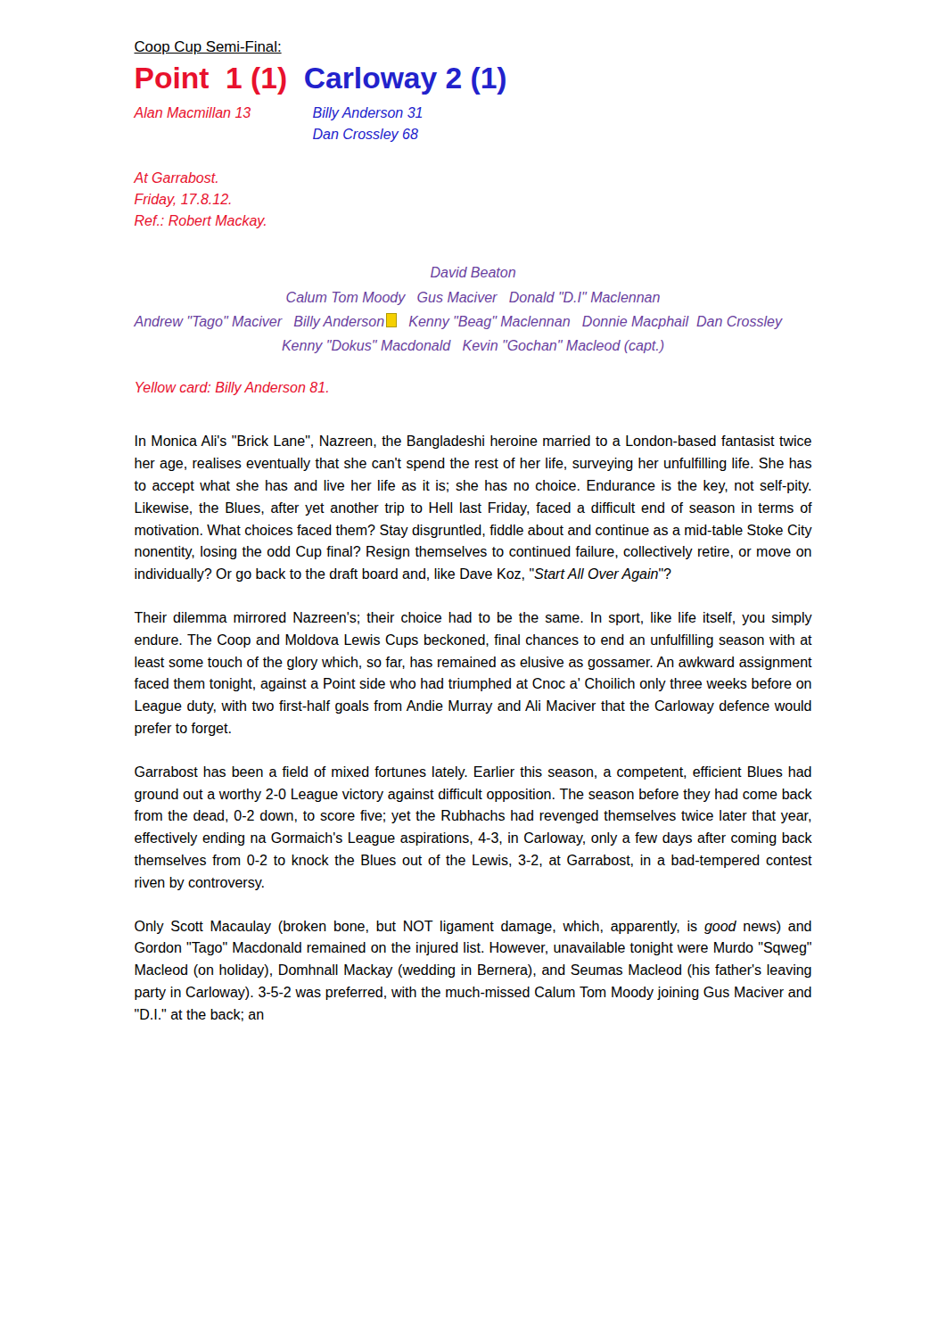Coop Cup Semi-Final:
Point 1 (1) Carloway 2 (1)
Alan Macmillan 13 Billy Anderson 31 Dan Crossley 68
At Garrabost.
Friday, 17.8.12.
Ref.: Robert Mackay.
David Beaton Calum Tom Moody Gus Maciver Donald "D.I" Maclennan Andrew "Tago" Maciver Billy Anderson Kenny "Beag" Maclennan Donnie Macphail Dan Crossley Kenny "Dokus" Macdonald Kevin "Gochan" Macleod (capt.)
Yellow card: Billy Anderson 81.
In Monica Ali's "Brick Lane", Nazreen, the Bangladeshi heroine married to a London-based fantasist twice her age, realises eventually that she can't spend the rest of her life, surveying her unfulfilling life. She has to accept what she has and live her life as it is; she has no choice. Endurance is the key, not self-pity. Likewise, the Blues, after yet another trip to Hell last Friday, faced a difficult end of season in terms of motivation. What choices faced them? Stay disgruntled, fiddle about and continue as a mid-table Stoke City nonentity, losing the odd Cup final? Resign themselves to continued failure, collectively retire, or move on individually? Or go back to the draft board and, like Dave Koz, "Start All Over Again"?
Their dilemma mirrored Nazreen's; their choice had to be the same. In sport, like life itself, you simply endure. The Coop and Moldova Lewis Cups beckoned, final chances to end an unfulfilling season with at least some touch of the glory which, so far, has remained as elusive as gossamer. An awkward assignment faced them tonight, against a Point side who had triumphed at Cnoc a' Choilich only three weeks before on League duty, with two first-half goals from Andie Murray and Ali Maciver that the Carloway defence would prefer to forget.
Garrabost has been a field of mixed fortunes lately. Earlier this season, a competent, efficient Blues had ground out a worthy 2-0 League victory against difficult opposition. The season before they had come back from the dead, 0-2 down, to score five; yet the Rubhachs had revenged themselves twice later that year, effectively ending na Gormaich's League aspirations, 4-3, in Carloway, only a few days after coming back themselves from 0-2 to knock the Blues out of the Lewis, 3-2, at Garrabost, in a bad-tempered contest riven by controversy.
Only Scott Macaulay (broken bone, but NOT ligament damage, which, apparently, is good news) and Gordon "Tago" Macdonald remained on the injured list. However, unavailable tonight were Murdo "Sqweg" Macleod (on holiday), Domhnall Mackay (wedding in Bernera), and Seumas Macleod (his father's leaving party in Carloway). 3-5-2 was preferred, with the much-missed Calum Tom Moody joining Gus Maciver and "D.I." at the back; an